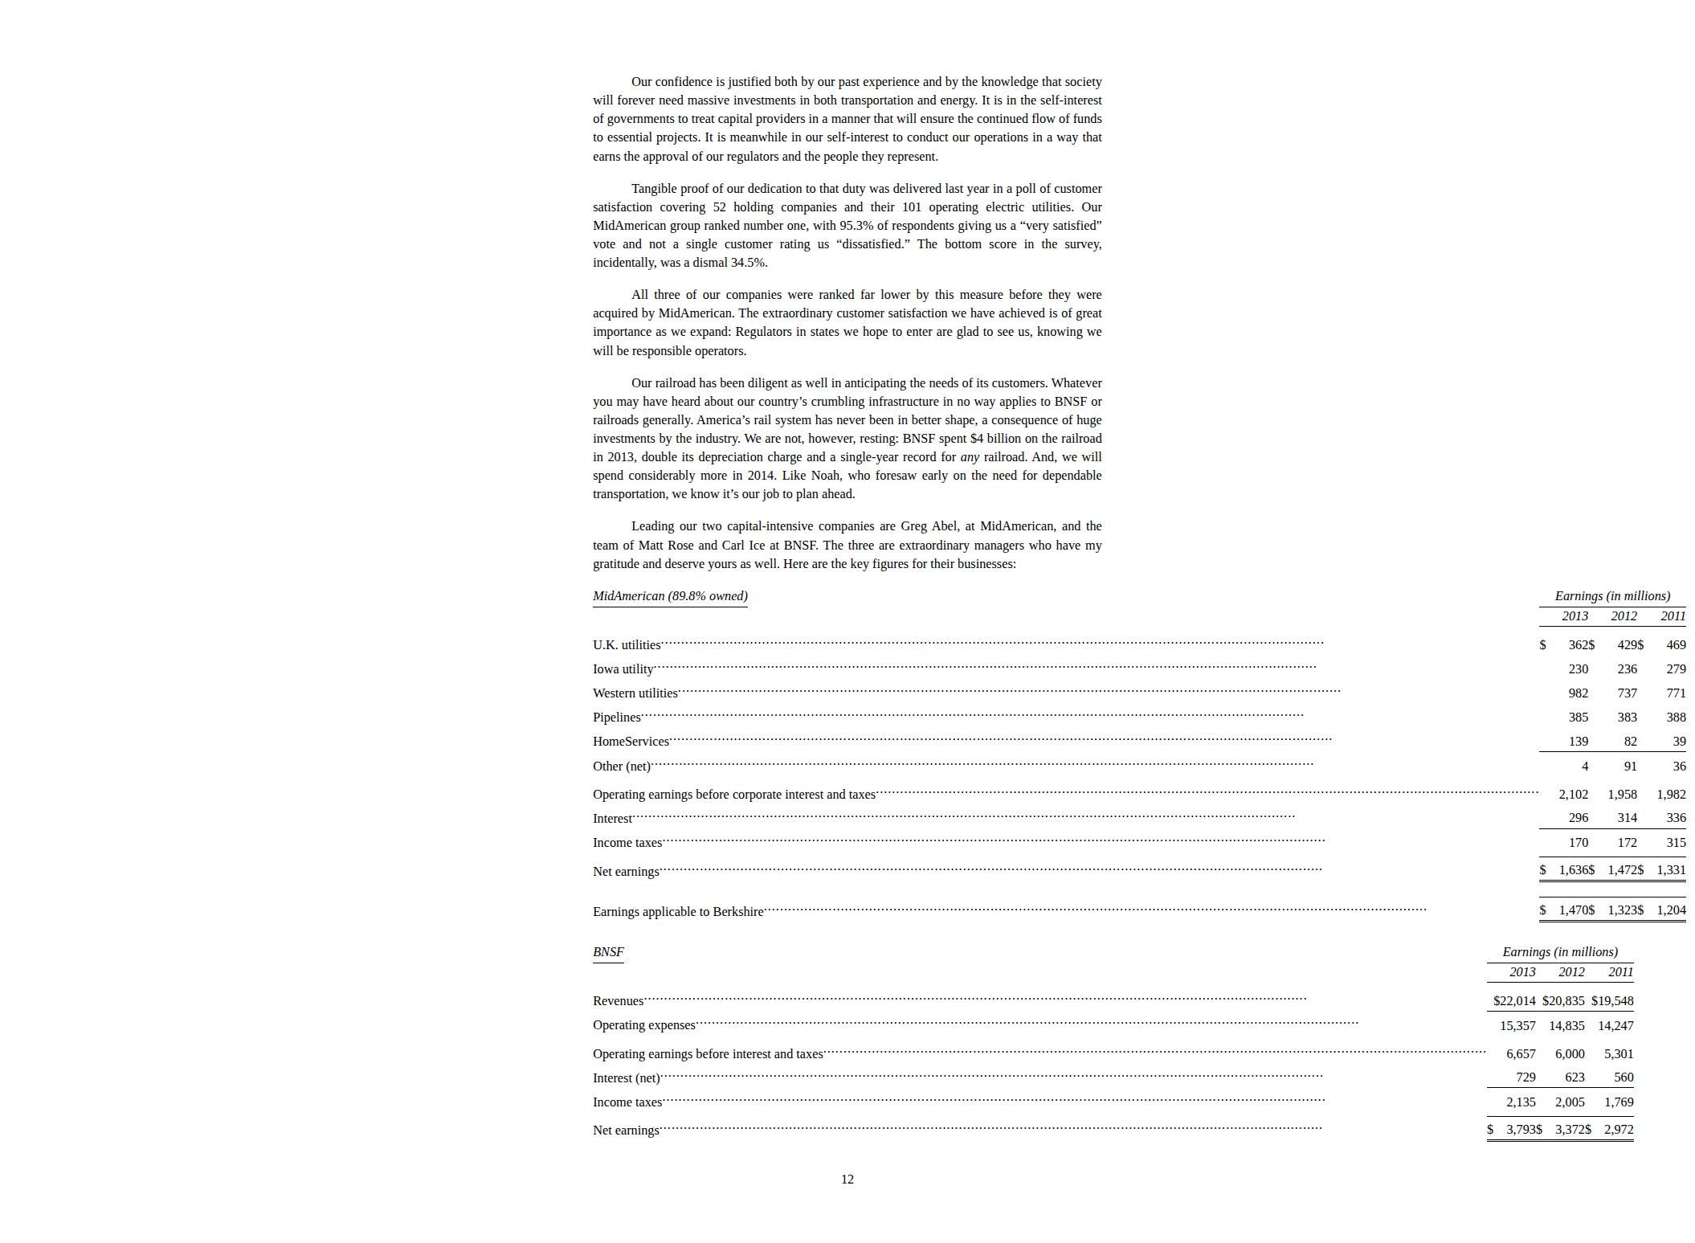Our confidence is justified both by our past experience and by the knowledge that society will forever need massive investments in both transportation and energy. It is in the self-interest of governments to treat capital providers in a manner that will ensure the continued flow of funds to essential projects. It is meanwhile in our self-interest to conduct our operations in a way that earns the approval of our regulators and the people they represent.
Tangible proof of our dedication to that duty was delivered last year in a poll of customer satisfaction covering 52 holding companies and their 101 operating electric utilities. Our MidAmerican group ranked number one, with 95.3% of respondents giving us a “very satisfied” vote and not a single customer rating us “dissatisfied.” The bottom score in the survey, incidentally, was a dismal 34.5%.
All three of our companies were ranked far lower by this measure before they were acquired by MidAmerican. The extraordinary customer satisfaction we have achieved is of great importance as we expand: Regulators in states we hope to enter are glad to see us, knowing we will be responsible operators.
Our railroad has been diligent as well in anticipating the needs of its customers. Whatever you may have heard about our country’s crumbling infrastructure in no way applies to BNSF or railroads generally. America’s rail system has never been in better shape, a consequence of huge investments by the industry. We are not, however, resting: BNSF spent $4 billion on the railroad in 2013, double its depreciation charge and a single-year record for any railroad. And, we will spend considerably more in 2014. Like Noah, who foresaw early on the need for dependable transportation, we know it’s our job to plan ahead.
Leading our two capital-intensive companies are Greg Abel, at MidAmerican, and the team of Matt Rose and Carl Ice at BNSF. The three are extraordinary managers who have my gratitude and deserve yours as well. Here are the key figures for their businesses:
| MidAmerican (89.8% owned) | Earnings (in millions) |
| | 2013 | 2012 | 2011 |
| U.K. utilities | $ | 362 | $ | 429 | $ | 469 |
| Iowa utility | | 230 | | 236 | | 279 |
| Western utilities | | 982 | | 737 | | 771 |
| Pipelines | | 385 | | 383 | | 388 |
| HomeServices | | 139 | | 82 | | 39 |
| Other (net) | | 4 | | 91 | | 36 |
| Operating earnings before corporate interest and taxes | | 2,102 | | 1,958 | | 1,982 |
| Interest | | 296 | | 314 | | 336 |
| Income taxes | | 170 | | 172 | | 315 |
| Net earnings | $ | 1,636 | $ | 1,472 | $ | 1,331 |
| Earnings applicable to Berkshire | $ | 1,470 | $ | 1,323 | $ | 1,204 |
| BNSF | Earnings (in millions) |
| | 2013 | 2012 | 2011 |
| Revenues | | $22,014 | | $20,835 | | $19,548 |
| Operating expenses | | 15,357 | | 14,835 | | 14,247 |
| Operating earnings before interest and taxes | | 6,657 | | 6,000 | | 5,301 |
| Interest (net) | | 729 | | 623 | | 560 |
| Income taxes | | 2,135 | | 2,005 | | 1,769 |
| Net earnings | $ | 3,793 | $ | 3,372 | $ | 2,972 |
12